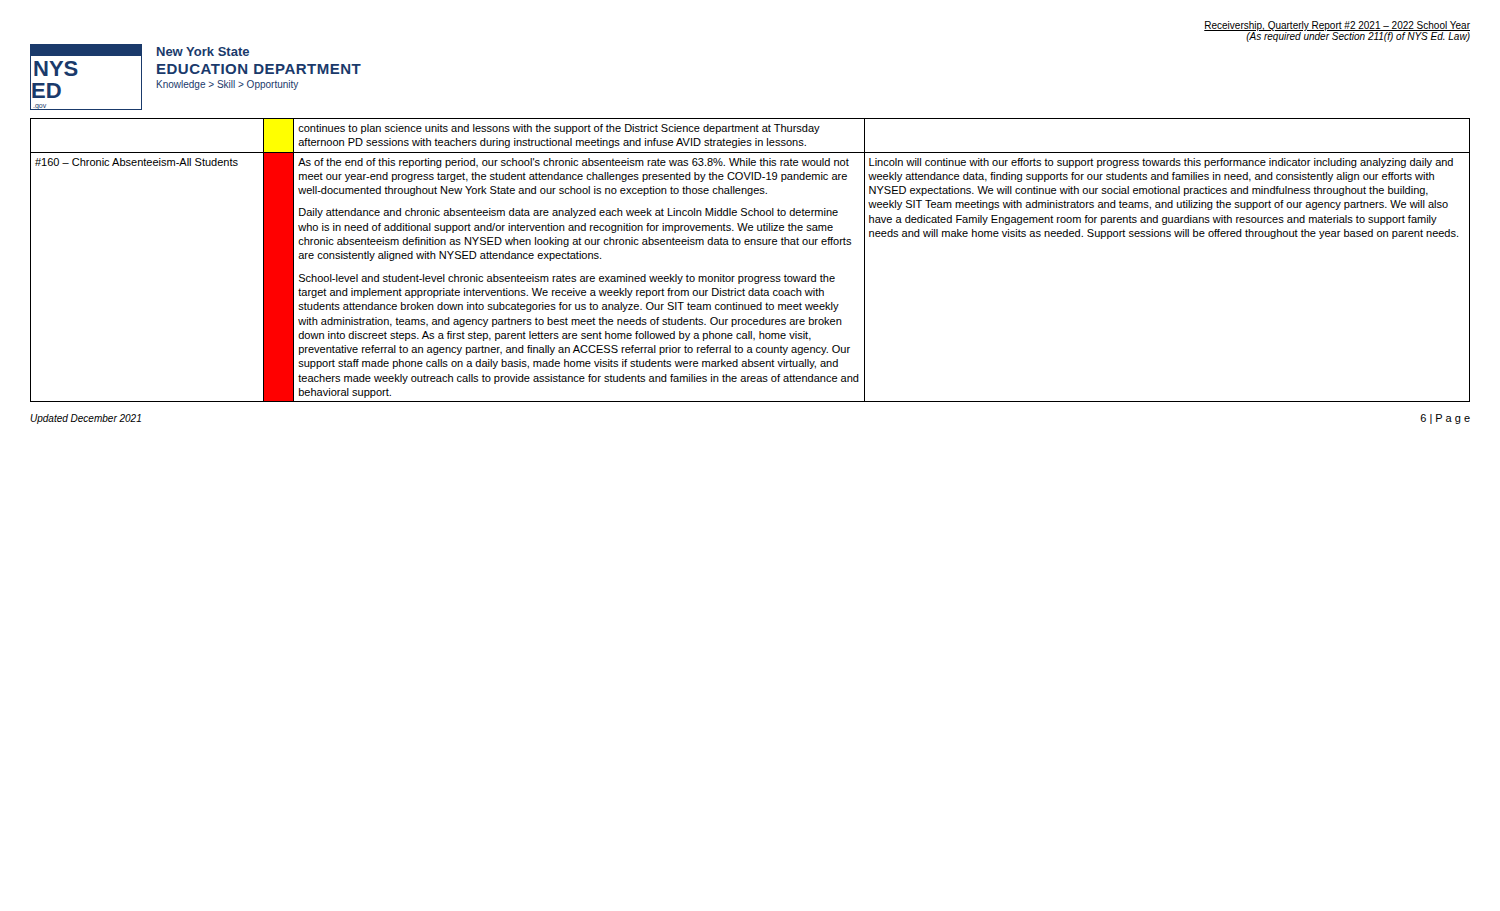Receivership, Quarterly Report #2 2021 – 2022 School Year
(As required under Section 211(f) of NYS Ed. Law)
NYS
ED
.gov
New York State
EDUCATION DEPARTMENT
Knowledge > Skill > Opportunity
| | | continues to plan science units and lessons with the support of the District Science department at Thursday afternoon PD sessions with teachers during instructional meetings and infuse AVID strategies in lessons. | |
| #160 – Chronic Absenteeism-All Students | | As of the end of this reporting period, our school's chronic absenteeism rate was 63.8%. While this rate would not meet our year-end progress target, the student attendance challenges presented by the COVID-19 pandemic are well-documented throughout New York State and our school is no exception to those challenges. Daily attendance and chronic absenteeism data are analyzed each week at Lincoln Middle School to determine who is in need of additional support and/or intervention and recognition for improvements. We utilize the same chronic absenteeism definition as NYSED when looking at our chronic absenteeism data to ensure that our efforts are consistently aligned with NYSED attendance expectations. School-level and student-level chronic absenteeism rates are examined weekly to monitor progress toward the target and implement appropriate interventions. We receive a weekly report from our District data coach with students attendance broken down into subcategories for us to analyze. Our SIT team continued to meet weekly with administration, teams, and agency partners to best meet the needs of students. Our procedures are broken down into discreet steps. As a first step, parent letters are sent home followed by a phone call, home visit, preventative referral to an agency partner, and finally an ACCESS referral prior to referral to a county agency. Our support staff made phone calls on a daily basis, made home visits if students were marked absent virtually, and teachers made weekly outreach calls to provide assistance for students and families in the areas of attendance and behavioral support. | Lincoln will continue with our efforts to support progress towards this performance indicator including analyzing daily and weekly attendance data, finding supports for our students and families in need, and consistently align our efforts with NYSED expectations. We will continue with our social emotional practices and mindfulness throughout the building, weekly SIT Team meetings with administrators and teams, and utilizing the support of our agency partners. We will also have a dedicated Family Engagement room for parents and guardians with resources and materials to support family needs and will make home visits as needed. Support sessions will be offered throughout the year based on parent needs. |
Updated December 2021
6 | P a g e